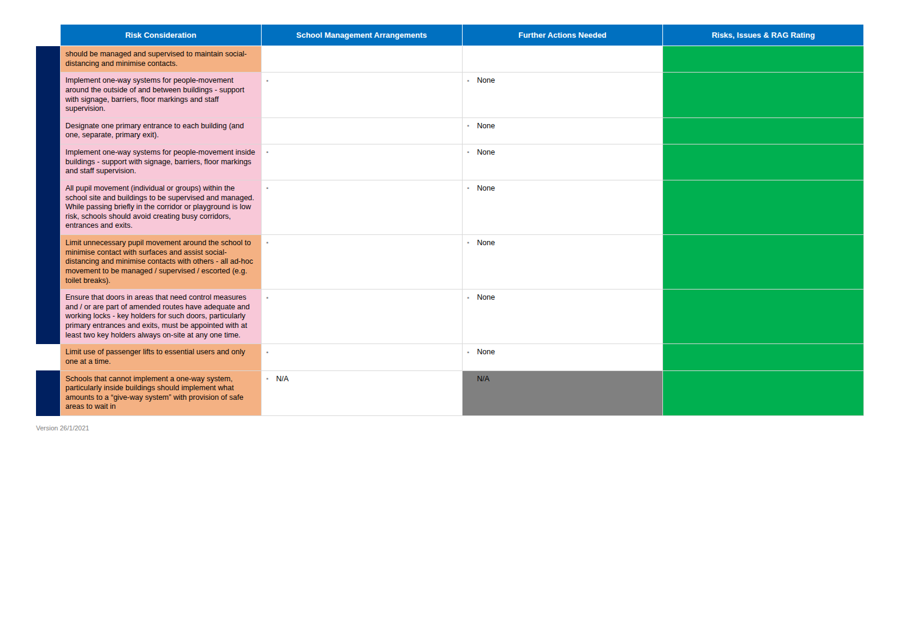| | Risk Consideration | School Management Arrangements | Further Actions Needed | Risks, Issues & RAG Rating |
| --- | --- | --- | --- | --- |
| | should be managed and supervised to maintain social-distancing and minimise contacts. | | | |
| | Implement one-way systems for people-movement around the outside of and between buildings - support with signage, barriers, floor markings and staff supervision. | ▪ | ▪ None | ▪ |
| | Designate one primary entrance to each building (and one, separate, primary exit). | | ▪ None | ▪ |
| | Implement one-way systems for people-movement inside buildings - support with signage, barriers, floor markings and staff supervision. | ▪ | ▪ None | ▪ |
| | All pupil movement (individual or groups) within the school site and buildings to be supervised and managed. While passing briefly in the corridor or playground is low risk, schools should avoid creating busy corridors, entrances and exits. | ▪ | ▪ None | ▪ |
| | Limit unnecessary pupil movement around the school to minimise contact with surfaces and assist social-distancing and minimise contacts with others - all ad-hoc movement to be managed / supervised / escorted (e.g. toilet breaks). | ▪ | ▪ None | ▪ |
| | Ensure that doors in areas that need control measures and / or are part of amended routes have adequate and working locks - key holders for such doors, particularly primary entrances and exits, must be appointed with at least two key holders always on-site at any one time. | ▪ | ▪ None | ▪ |
| | Limit use of passenger lifts to essential users and only one at a time. | ▪ | ▪ None | ▪ |
| | Schools that cannot implement a one-way system, particularly inside buildings should implement what amounts to a “give-way system” with provision of safe areas to wait in | ▪ N/A | ▪ N/A | ▪ |
Version 26/1/2021